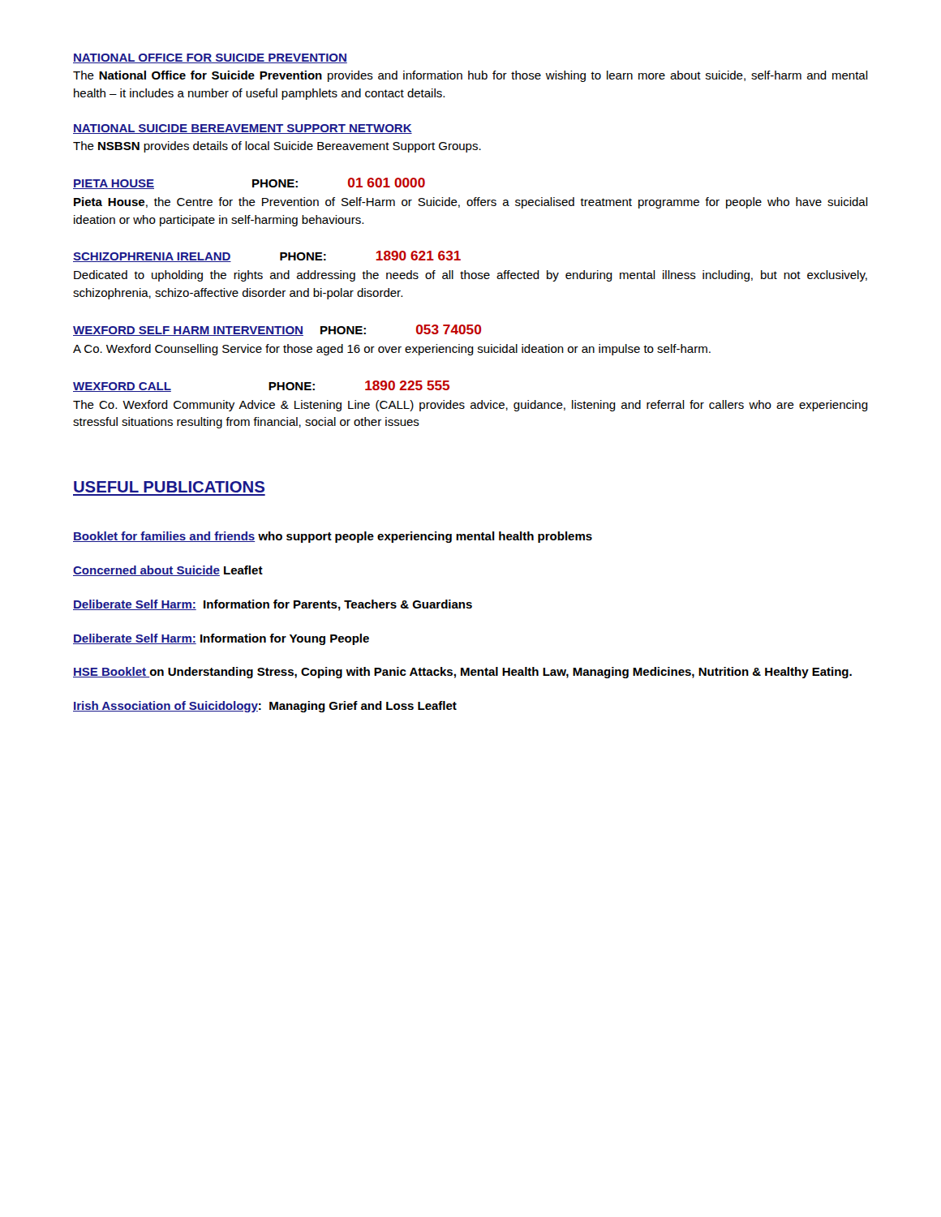NATIONAL OFFICE FOR SUICIDE PREVENTION
The National Office for Suicide Prevention provides and information hub for those wishing to learn more about suicide, self-harm and mental health – it includes a number of useful pamphlets and contact details.
NATIONAL SUICIDE BEREAVEMENT SUPPORT NETWORK
The NSBSN provides details of local Suicide Bereavement Support Groups.
PIETA HOUSE PHONE: 01 601 0000
Pieta House, the Centre for the Prevention of Self-Harm or Suicide, offers a specialised treatment programme for people who have suicidal ideation or who participate in self-harming behaviours.
SCHIZOPHRENIA IRELAND PHONE: 1890 621 631
Dedicated to upholding the rights and addressing the needs of all those affected by enduring mental illness including, but not exclusively, schizophrenia, schizo-affective disorder and bi-polar disorder.
WEXFORD SELF HARM INTERVENTION PHONE: 053 74050
A Co. Wexford Counselling Service for those aged 16 or over experiencing suicidal ideation or an impulse to self-harm.
WEXFORD CALL PHONE: 1890 225 555
The Co. Wexford Community Advice & Listening Line (CALL) provides advice, guidance, listening and referral for callers who are experiencing stressful situations resulting from financial, social or other issues
USEFUL PUBLICATIONS
Booklet for families and friends who support people experiencing mental health problems
Concerned about Suicide Leaflet
Deliberate Self Harm: Information for Parents, Teachers & Guardians
Deliberate Self Harm: Information for Young People
HSE Booklet on Understanding Stress, Coping with Panic Attacks, Mental Health Law, Managing Medicines, Nutrition & Healthy Eating.
Irish Association of Suicidology: Managing Grief and Loss Leaflet